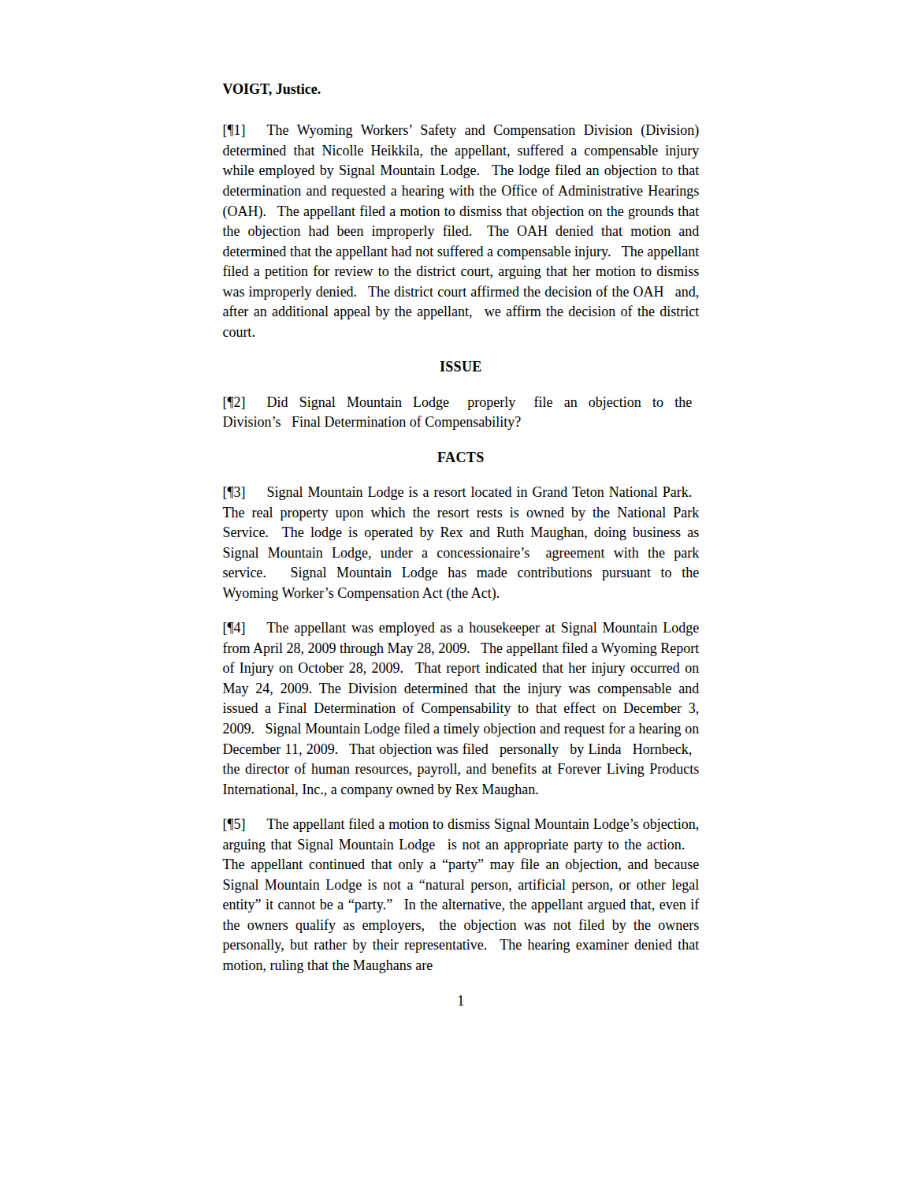VOIGT, Justice.
[¶1]  The Wyoming Workers’ Safety and Compensation Division (Division) determined that Nicolle Heikkila, the appellant, suffered a compensable injury while employed by Signal Mountain Lodge.  The lodge filed an objection to that determination and requested a hearing with the Office of Administrative Hearings (OAH).  The appellant filed a motion to dismiss that objection on the grounds that the objection had been improperly filed.  The OAH denied that motion and determined that the appellant had not suffered a compensable injury.  The appellant filed a petition for review to the district court, arguing that her motion to dismiss was improperly denied.  The district court affirmed the decision of the OAH  and, after an additional appeal by the appellant,  we affirm the decision of the district court.
ISSUE
[¶2]  Did Signal Mountain Lodge  properly  file an objection to the  Division’s  Final Determination of Compensability?
FACTS
[¶3]  Signal Mountain Lodge is a resort located in Grand Teton National Park.  The real property upon which the resort rests is owned by the National Park Service.  The lodge is operated by Rex and Ruth Maughan, doing business as Signal Mountain Lodge, under a concessionaire’s  agreement with the park service.   Signal Mountain Lodge has made contributions pursuant to the Wyoming Worker’s Compensation Act (the Act).
[¶4]  The appellant was employed as a housekeeper at Signal Mountain Lodge from April 28, 2009 through May 28, 2009.  The appellant filed a Wyoming Report of Injury on October 28, 2009.  That report indicated that her injury occurred on May 24, 2009. The Division determined that the injury was compensable and issued a Final Determination of Compensability to that effect on December 3, 2009.  Signal Mountain Lodge filed a timely objection and request for a hearing on December 11, 2009.  That objection was filed  personally  by Linda  Hornbeck,  the director of human resources, payroll, and benefits at Forever Living Products International, Inc., a company owned by Rex Maughan.
[¶5]  The appellant filed a motion to dismiss Signal Mountain Lodge’s objection, arguing that Signal Mountain Lodge  is not an appropriate party to the action.   The appellant continued that only a “party” may file an objection, and because Signal Mountain Lodge is not a “natural person, artificial person, or other legal entity” it cannot be a “party.”  In the alternative, the appellant argued that, even if the owners qualify as employers,  the objection was not filed by the owners personally, but rather by their representative.  The hearing examiner denied that motion, ruling that the Maughans are
1